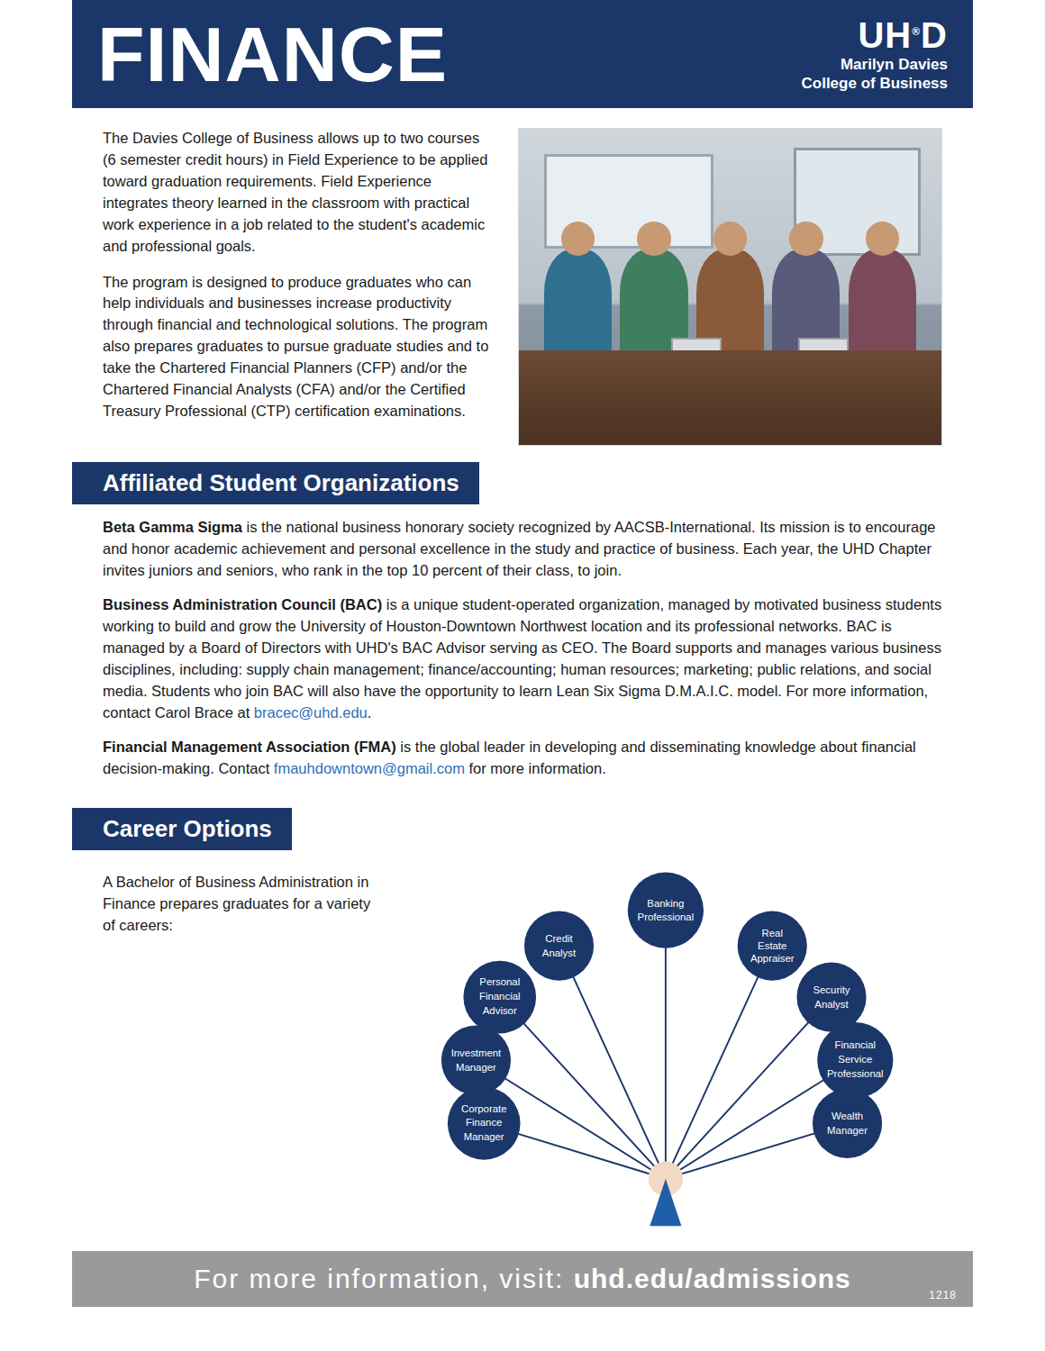FINANCE
UH®D Marilyn Davies College of Business
The Davies College of Business allows up to two courses (6 semester credit hours) in Field Experience to be applied toward graduation requirements. Field Experience integrates theory learned in the classroom with practical work experience in a job related to the student's academic and professional goals.
The program is designed to produce graduates who can help individuals and businesses increase productivity through financial and technological solutions. The program also prepares graduates to pursue graduate studies and to take the Chartered Financial Planners (CFP) and/or the Chartered Financial Analysts (CFA) and/or the Certified Treasury Professional (CTP) certification examinations.
Affiliated Student Organizations
Beta Gamma Sigma is the national business honorary society recognized by AACSB-International. Its mission is to encourage and honor academic achievement and personal excellence in the study and practice of business. Each year, the UHD Chapter invites juniors and seniors, who rank in the top 10 percent of their class, to join.
Business Administration Council (BAC) is a unique student-operated organization, managed by motivated business students working to build and grow the University of Houston-Downtown Northwest location and its professional networks. BAC is managed by a Board of Directors with UHD's BAC Advisor serving as CEO. The Board supports and manages various business disciplines, including: supply chain management; finance/accounting; human resources; marketing; public relations, and social media. Students who join BAC will also have the opportunity to learn Lean Six Sigma D.M.A.I.C. model. For more information, contact Carol Brace at bracec@uhd.edu.
Financial Management Association (FMA) is the global leader in developing and disseminating knowledge about financial decision-making. Contact fmauhdowntown@gmail.com for more information.
Career Options
A Bachelor of Business Administration in Finance prepares graduates for a variety of careers:
Banking Professional Credit Analyst Real Estate Appraiser Personal Financial Advisor Security Analyst Investment Manager Financial Service Professional Corporate Finance Manager Wealth Manager
For more information, visit: uhd.edu/admissions
1218